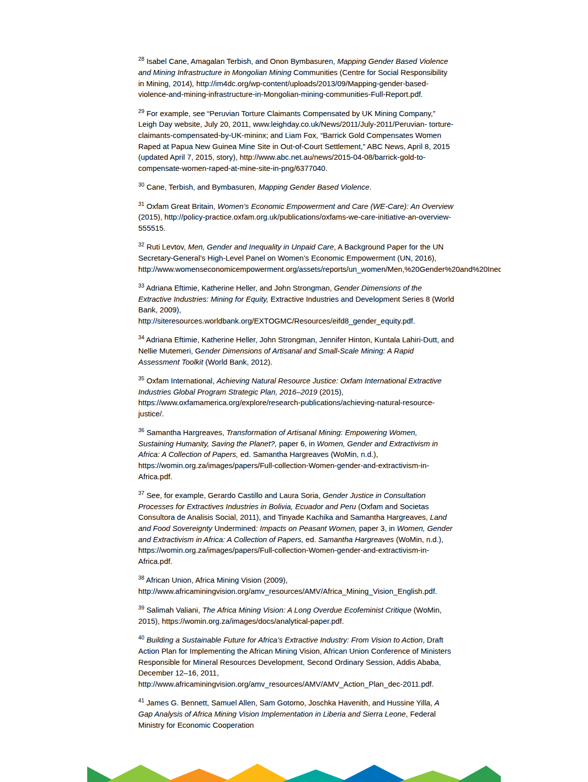28 Isabel Cane, Amagalan Terbish, and Onon Bymbasuren, Mapping Gender Based Violence and Mining Infrastructure in Mongolian Mining Communities (Centre for Social Responsibility in Mining, 2014), http://im4dc.org/wp-content/uploads/2013/09/Mapping-gender-based-violence-and-mining-infrastructure-in-Mongolian-mining-communities-Full-Report.pdf.
29 For example, see “Peruvian Torture Claimants Compensated by UK Mining Company,” Leigh Day website, July 20, 2011, www.leighday.co.uk/News/2011/July-2011/Peruvian- torture-claimants-compensated-by-UK-mininx; and Liam Fox, “Barrick Gold Compensates Women Raped at Papua New Guinea Mine Site in Out-of-Court Settlement,” ABC News, April 8, 2015 (updated April 7, 2015, story), http://www.abc.net.au/news/2015-04-08/barrick-gold-to-compensate-women-raped-at-mine-site-in-png/6377040.
30 Cane, Terbish, and Bymbasuren, Mapping Gender Based Violence.
31 Oxfam Great Britain, Women’s Economic Empowerment and Care (WE-Care): An Overview (2015), http://policy-practice.oxfam.org.uk/publications/oxfams-we-care-initiative-an-overview-555515.
32 Ruti Levtov, Men, Gender and Inequality in Unpaid Care, A Background Paper for the UN Secretary-General’s High-Level Panel on Women’s Economic Empowerment (UN, 2016), http://www.womenseconomicempowerment.org/assets/reports/un_women/Men,%20Gender%20and%20Inequality%20in%20Unpaid%20Care.pdf.
33 Adriana Eftimie, Katherine Heller, and John Strongman, Gender Dimensions of the Extractive Industries: Mining for Equity, Extractive Industries and Development Series 8 (World Bank, 2009), http://siteresources.worldbank.org/EXTOGMC/Resources/eifd8_gender_equity.pdf.
34 Adriana Eftimie, Katherine Heller, John Strongman, Jennifer Hinton, Kuntala Lahiri-Dutt, and Nellie Mutemeri, Gender Dimensions of Artisanal and Small-Scale Mining: A Rapid Assessment Toolkit (World Bank, 2012).
35 Oxfam International, Achieving Natural Resource Justice: Oxfam International Extractive Industries Global Program Strategic Plan, 2016–2019 (2015), https://www.oxfamamerica.org/explore/research-publications/achieving-natural-resource-justice/.
36 Samantha Hargreaves, Transformation of Artisanal Mining: Empowering Women, Sustaining Humanity, Saving the Planet?, paper 6, in Women, Gender and Extractivism in Africa: A Collection of Papers, ed. Samantha Hargreaves (WoMin, n.d.), https://womin.org.za/images/papers/Full-collection-Women-gender-and-extractivism-in-Africa.pdf.
37 See, for example, Gerardo Castillo and Laura Soria, Gender Justice in Consultation Processes for Extractives Industries in Bolivia, Ecuador and Peru (Oxfam and Societas Consultora de Analisis Social, 2011), and Tinyade Kachika and Samantha Hargreaves, Land and Food Sovereignty Undermined: Impacts on Peasant Women, paper 3, in Women, Gender and Extractivism in Africa: A Collection of Papers, ed. Samantha Hargreaves (WoMin, n.d.), https://womin.org.za/images/papers/Full-collection-Women-gender-and-extractivism-in-Africa.pdf.
38 African Union, Africa Mining Vision (2009), http://www.africaminingvision.org/amv_resources/AMV/Africa_Mining_Vision_English.pdf.
39 Salimah Valiani, The Africa Mining Vision: A Long Overdue Ecofeminist Critique (WoMin, 2015), https://womin.org.za/images/docs/analytical-paper.pdf.
40 Building a Sustainable Future for Africa’s Extractive Industry: From Vision to Action, Draft Action Plan for Implementing the African Mining Vision, African Union Conference of Ministers Responsible for Mineral Resources Development, Second Ordinary Session, Addis Ababa, December 12–16, 2011, http://www.africaminingvision.org/amv_resources/AMV/AMV_Action_Plan_dec-2011.pdf.
41 James G. Bennett, Samuel Allen, Sam Gotomo, Joschka Havenith, and Hussine Yilla, A Gap Analysis of Africa Mining Vision Implementation in Liberia and Sierra Leone, Federal Ministry for Economic Cooperation